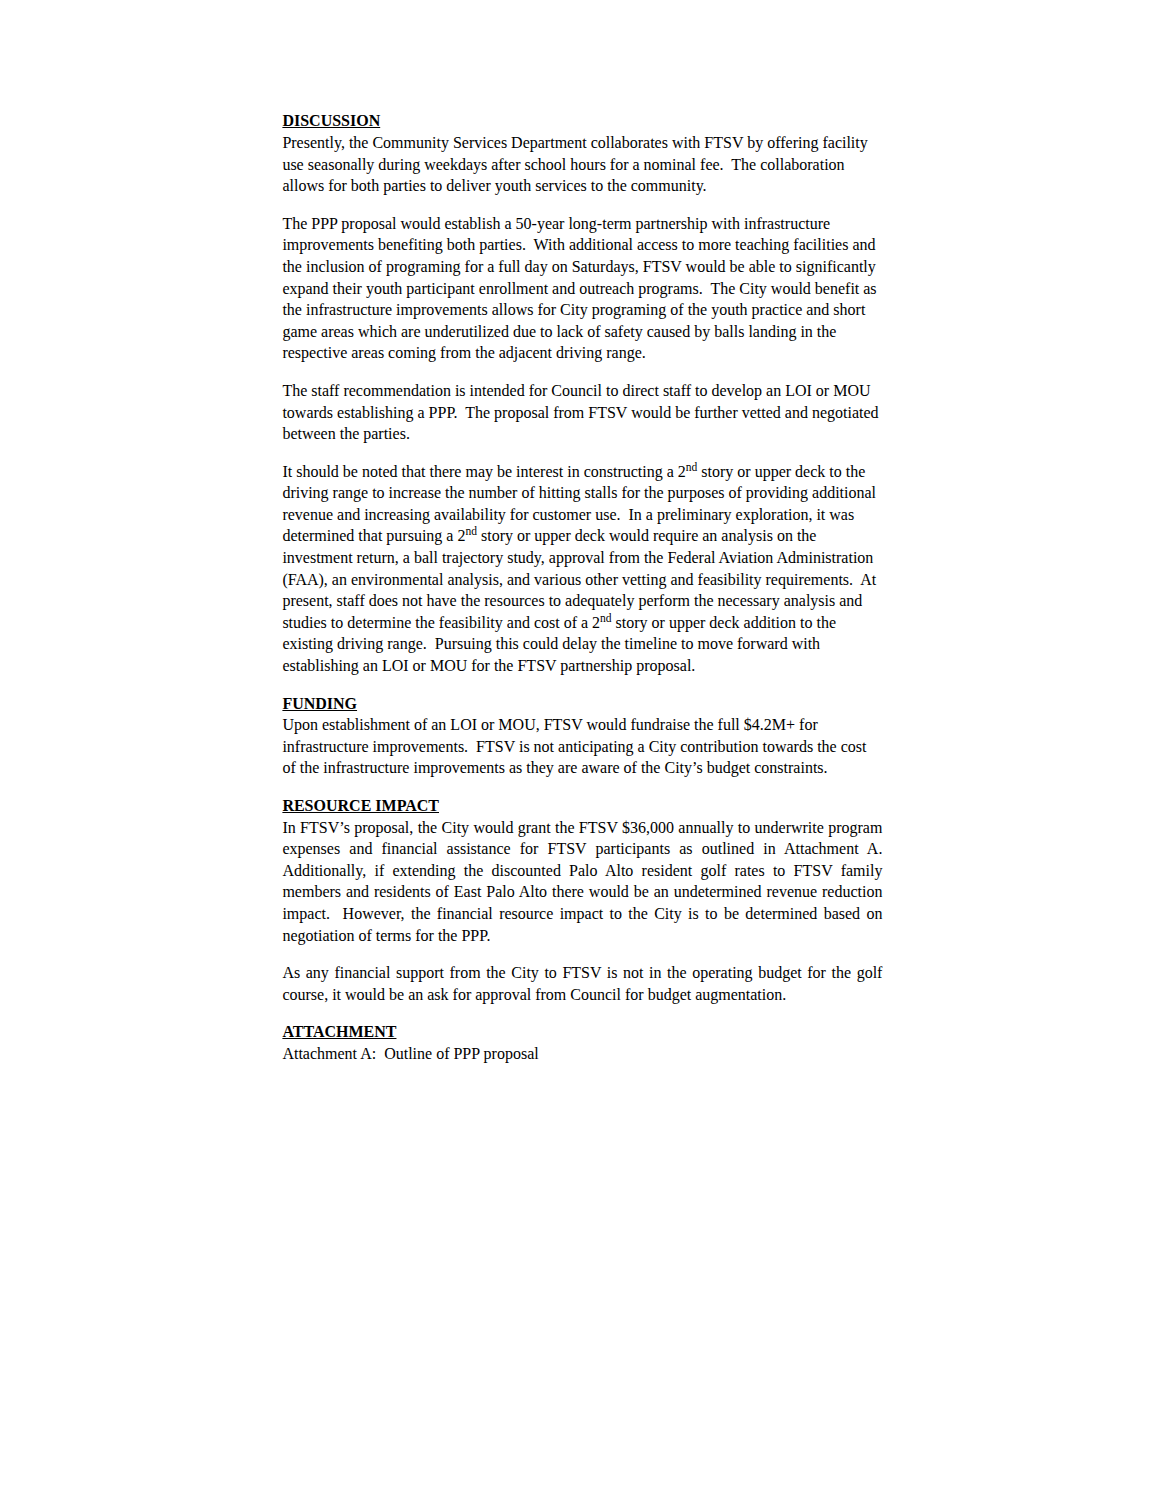DISCUSSION
Presently, the Community Services Department collaborates with FTSV by offering facility use seasonally during weekdays after school hours for a nominal fee. The collaboration allows for both parties to deliver youth services to the community.
The PPP proposal would establish a 50-year long-term partnership with infrastructure improvements benefiting both parties. With additional access to more teaching facilities and the inclusion of programing for a full day on Saturdays, FTSV would be able to significantly expand their youth participant enrollment and outreach programs. The City would benefit as the infrastructure improvements allows for City programing of the youth practice and short game areas which are underutilized due to lack of safety caused by balls landing in the respective areas coming from the adjacent driving range.
The staff recommendation is intended for Council to direct staff to develop an LOI or MOU towards establishing a PPP. The proposal from FTSV would be further vetted and negotiated between the parties.
It should be noted that there may be interest in constructing a 2nd story or upper deck to the driving range to increase the number of hitting stalls for the purposes of providing additional revenue and increasing availability for customer use. In a preliminary exploration, it was determined that pursuing a 2nd story or upper deck would require an analysis on the investment return, a ball trajectory study, approval from the Federal Aviation Administration (FAA), an environmental analysis, and various other vetting and feasibility requirements. At present, staff does not have the resources to adequately perform the necessary analysis and studies to determine the feasibility and cost of a 2nd story or upper deck addition to the existing driving range. Pursuing this could delay the timeline to move forward with establishing an LOI or MOU for the FTSV partnership proposal.
FUNDING
Upon establishment of an LOI or MOU, FTSV would fundraise the full $4.2M+ for infrastructure improvements. FTSV is not anticipating a City contribution towards the cost of the infrastructure improvements as they are aware of the City’s budget constraints.
RESOURCE IMPACT
In FTSV’s proposal, the City would grant the FTSV $36,000 annually to underwrite program expenses and financial assistance for FTSV participants as outlined in Attachment A. Additionally, if extending the discounted Palo Alto resident golf rates to FTSV family members and residents of East Palo Alto there would be an undetermined revenue reduction impact. However, the financial resource impact to the City is to be determined based on negotiation of terms for the PPP.
As any financial support from the City to FTSV is not in the operating budget for the golf course, it would be an ask for approval from Council for budget augmentation.
ATTACHMENT
Attachment A: Outline of PPP proposal